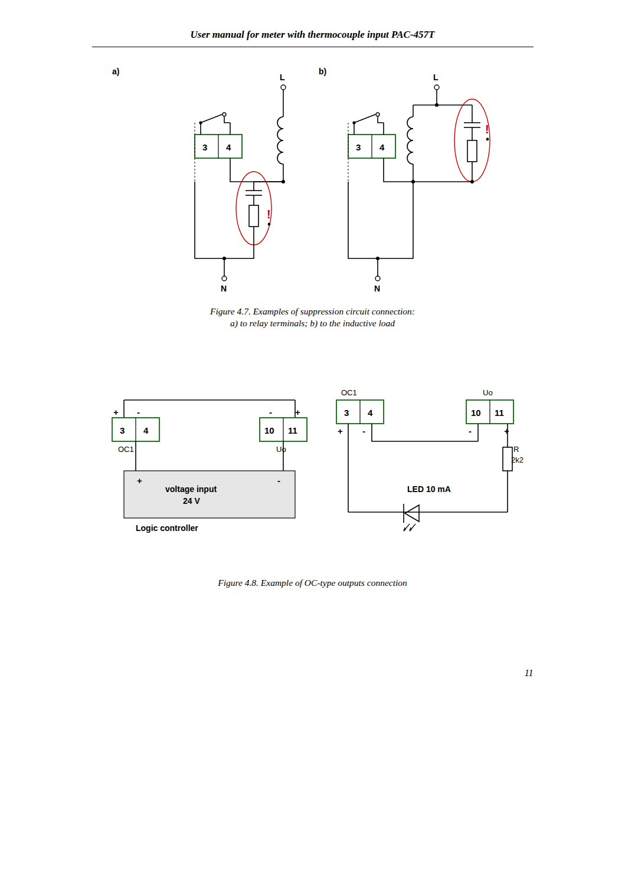User manual for meter with thermocouple input PAC-457T
a) L 3 4 ! N b) L ! 3 4 N
Figure 4.7. Examples of suppression circuit connection:
a) to relay terminals; b) to the inductive load
+ - - + 3 4 OC1 10 11 Uo + - voltage input 24 V Logic controller 3 4 OC1 + - 10 11 Uo - + R 2k2 LED 10 mA
Figure 4.8. Example of OC-type outputs connection
11